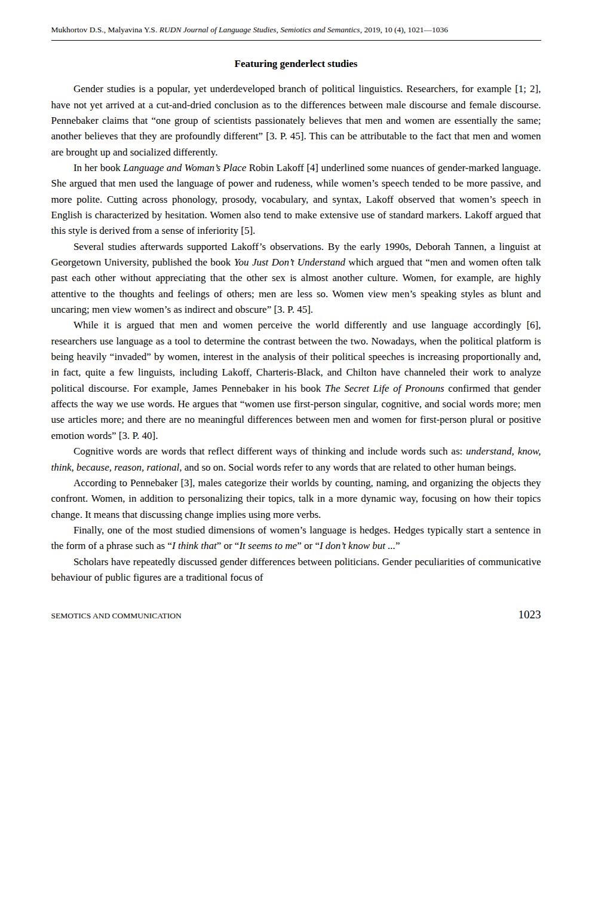Mukhortov D.S., Malyavina Y.S. RUDN Journal of Language Studies, Semiotics and Semantics, 2019, 10 (4), 1021—1036
Featuring genderlect studies
Gender studies is a popular, yet underdeveloped branch of political linguistics. Researchers, for example [1; 2], have not yet arrived at a cut-and-dried conclusion as to the differences between male discourse and female discourse. Pennebaker claims that “one group of scientists passionately believes that men and women are essentially the same; another believes that they are profoundly different” [3. P. 45]. This can be attributable to the fact that men and women are brought up and socialized differently.
In her book Language and Woman’s Place Robin Lakoff [4] underlined some nuances of gender-marked language. She argued that men used the language of power and rudeness, while women’s speech tended to be more passive, and more polite. Cutting across phonology, prosody, vocabulary, and syntax, Lakoff observed that women’s speech in English is characterized by hesitation. Women also tend to make extensive use of standard markers. Lakoff argued that this style is derived from a sense of inferiority [5].
Several studies afterwards supported Lakoff’s observations. By the early 1990s, Deborah Tannen, a linguist at Georgetown University, published the book You Just Don’t Understand which argued that “men and women often talk past each other without appreciating that the other sex is almost another culture. Women, for example, are highly attentive to the thoughts and feelings of others; men are less so. Women view men’s speaking styles as blunt and uncaring; men view women’s as indirect and obscure” [3. P. 45].
While it is argued that men and women perceive the world differently and use language accordingly [6], researchers use language as a tool to determine the contrast between the two. Nowadays, when the political platform is being heavily “invaded” by women, interest in the analysis of their political speeches is increasing proportionally and, in fact, quite a few linguists, including Lakoff, Charteris-Black, and Chilton have channeled their work to analyze political discourse. For example, James Pennebaker in his book The Secret Life of Pronouns confirmed that gender affects the way we use words. He argues that “women use first-person singular, cognitive, and social words more; men use articles more; and there are no meaningful differences between men and women for first-person plural or positive emotion words” [3. P. 40].
Cognitive words are words that reflect different ways of thinking and include words such as: understand, know, think, because, reason, rational, and so on. Social words refer to any words that are related to other human beings.
According to Pennebaker [3], males categorize their worlds by counting, naming, and organizing the objects they confront. Women, in addition to personalizing their topics, talk in a more dynamic way, focusing on how their topics change. It means that discussing change implies using more verbs.
Finally, one of the most studied dimensions of women’s language is hedges. Hedges typically start a sentence in the form of a phrase such as “I think that” or “It seems to me” or “I don’t know but ...”
Scholars have repeatedly discussed gender differences between politicians. Gender peculiarities of communicative behaviour of public figures are a traditional focus of
SEMOTICS AND COMMUNICATION 1023